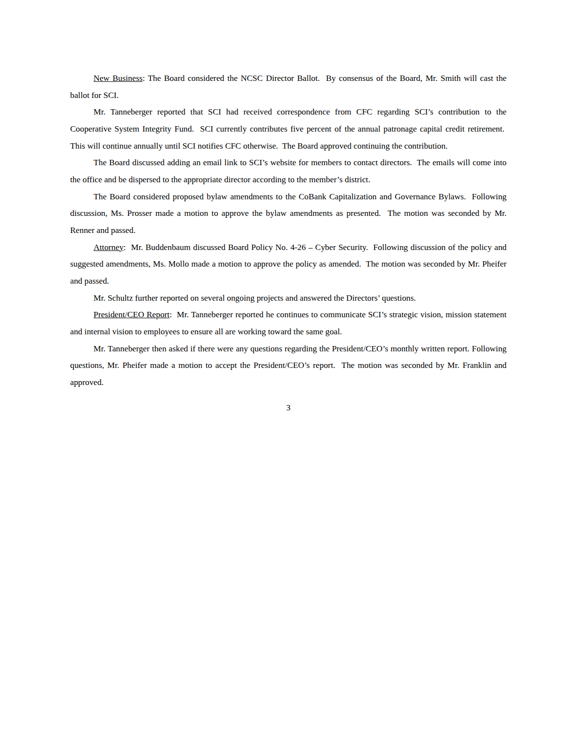New Business: The Board considered the NCSC Director Ballot. By consensus of the Board, Mr. Smith will cast the ballot for SCI.
Mr. Tanneberger reported that SCI had received correspondence from CFC regarding SCI’s contribution to the Cooperative System Integrity Fund. SCI currently contributes five percent of the annual patronage capital credit retirement. This will continue annually until SCI notifies CFC otherwise. The Board approved continuing the contribution.
The Board discussed adding an email link to SCI’s website for members to contact directors. The emails will come into the office and be dispersed to the appropriate director according to the member’s district.
The Board considered proposed bylaw amendments to the CoBank Capitalization and Governance Bylaws. Following discussion, Ms. Prosser made a motion to approve the bylaw amendments as presented. The motion was seconded by Mr. Renner and passed.
Attorney: Mr. Buddenbaum discussed Board Policy No. 4-26 – Cyber Security. Following discussion of the policy and suggested amendments, Ms. Mollo made a motion to approve the policy as amended. The motion was seconded by Mr. Pheifer and passed.
Mr. Schultz further reported on several ongoing projects and answered the Directors’ questions.
President/CEO Report: Mr. Tanneberger reported he continues to communicate SCI’s strategic vision, mission statement and internal vision to employees to ensure all are working toward the same goal.
Mr. Tanneberger then asked if there were any questions regarding the President/CEO’s monthly written report. Following questions, Mr. Pheifer made a motion to accept the President/CEO’s report. The motion was seconded by Mr. Franklin and approved.
3